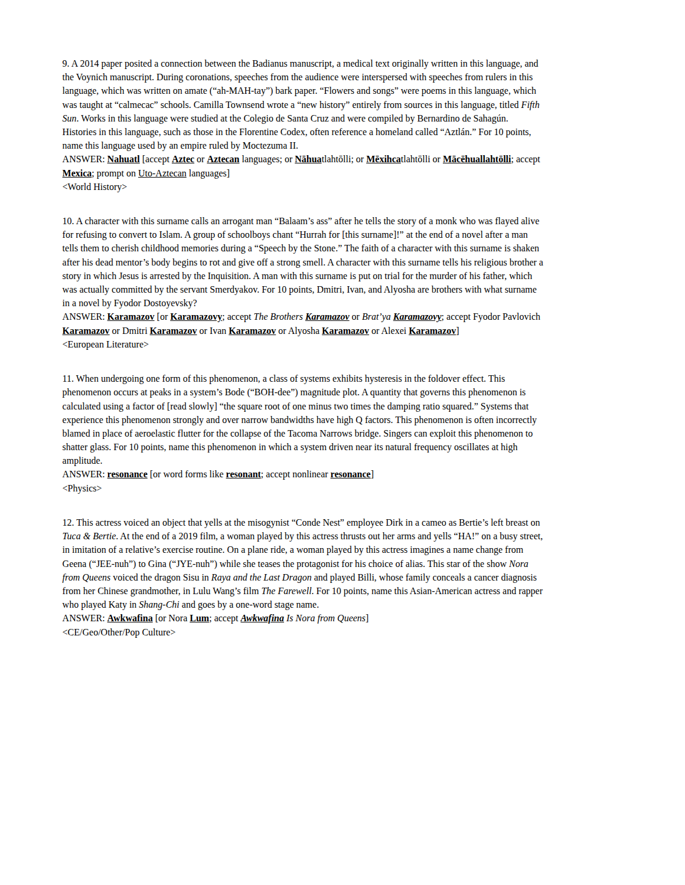9. A 2014 paper posited a connection between the Badianus manuscript, a medical text originally written in this language, and the Voynich manuscript. During coronations, speeches from the audience were interspersed with speeches from rulers in this language, which was written on amate (“ah-MAH-tay”) bark paper. “Flowers and songs” were poems in this language, which was taught at “calmecac” schools. Camilla Townsend wrote a “new history” entirely from sources in this language, titled Fifth Sun. Works in this language were studied at the Colegio de Santa Cruz and were compiled by Bernardino de Sahagún. Histories in this language, such as those in the Florentine Codex, often reference a homeland called “Aztlán.” For 10 points, name this language used by an empire ruled by Moctezuma II.
ANSWER: Nahuatl [accept Aztec or Aztecan languages; or Nāhuatlahtōlli; or Mēxihcatlahtōlli or Mācēhuallahtōlli; accept Mexica; prompt on Uto-Aztecan languages]
<World History>
10. A character with this surname calls an arrogant man “Balaam’s ass” after he tells the story of a monk who was flayed alive for refusing to convert to Islam. A group of schoolboys chant “Hurrah for [this surname]!” at the end of a novel after a man tells them to cherish childhood memories during a “Speech by the Stone.” The faith of a character with this surname is shaken after his dead mentor’s body begins to rot and give off a strong smell. A character with this surname tells his religious brother a story in which Jesus is arrested by the Inquisition. A man with this surname is put on trial for the murder of his father, which was actually committed by the servant Smerdyakov. For 10 points, Dmitri, Ivan, and Alyosha are brothers with what surname in a novel by Fyodor Dostoyevsky?
ANSWER: Karamazov [or Karamazovy; accept The Brothers Karamazov or Brat’ya Karamazovy; accept Fyodor Pavlovich Karamazov or Dmitri Karamazov or Ivan Karamazov or Alyosha Karamazov or Alexei Karamazov]
<European Literature>
11. When undergoing one form of this phenomenon, a class of systems exhibits hysteresis in the foldover effect. This phenomenon occurs at peaks in a system’s Bode (“BOH-dee”) magnitude plot. A quantity that governs this phenomenon is calculated using a factor of [read slowly] “the square root of one minus two times the damping ratio squared.” Systems that experience this phenomenon strongly and over narrow bandwidths have high Q factors. This phenomenon is often incorrectly blamed in place of aeroelastic flutter for the collapse of the Tacoma Narrows bridge. Singers can exploit this phenomenon to shatter glass. For 10 points, name this phenomenon in which a system driven near its natural frequency oscillates at high amplitude.
ANSWER: resonance [or word forms like resonant; accept nonlinear resonance]
<Physics>
12. This actress voiced an object that yells at the misogynist “Conde Nest” employee Dirk in a cameo as Bertie’s left breast on Tuca & Bertie. At the end of a 2019 film, a woman played by this actress thrusts out her arms and yells “HA!” on a busy street, in imitation of a relative’s exercise routine. On a plane ride, a woman played by this actress imagines a name change from Geena (“JEE-nuh”) to Gina (“JYE-nuh”) while she teases the protagonist for his choice of alias. This star of the show Nora from Queens voiced the dragon Sisu in Raya and the Last Dragon and played Billi, whose family conceals a cancer diagnosis from her Chinese grandmother, in Lulu Wang’s film The Farewell. For 10 points, name this Asian-American actress and rapper who played Katy in Shang-Chi and goes by a one-word stage name.
ANSWER: Awkwafina [or Nora Lum; accept Awkwafina Is Nora from Queens]
<CE/Geo/Other/Pop Culture>